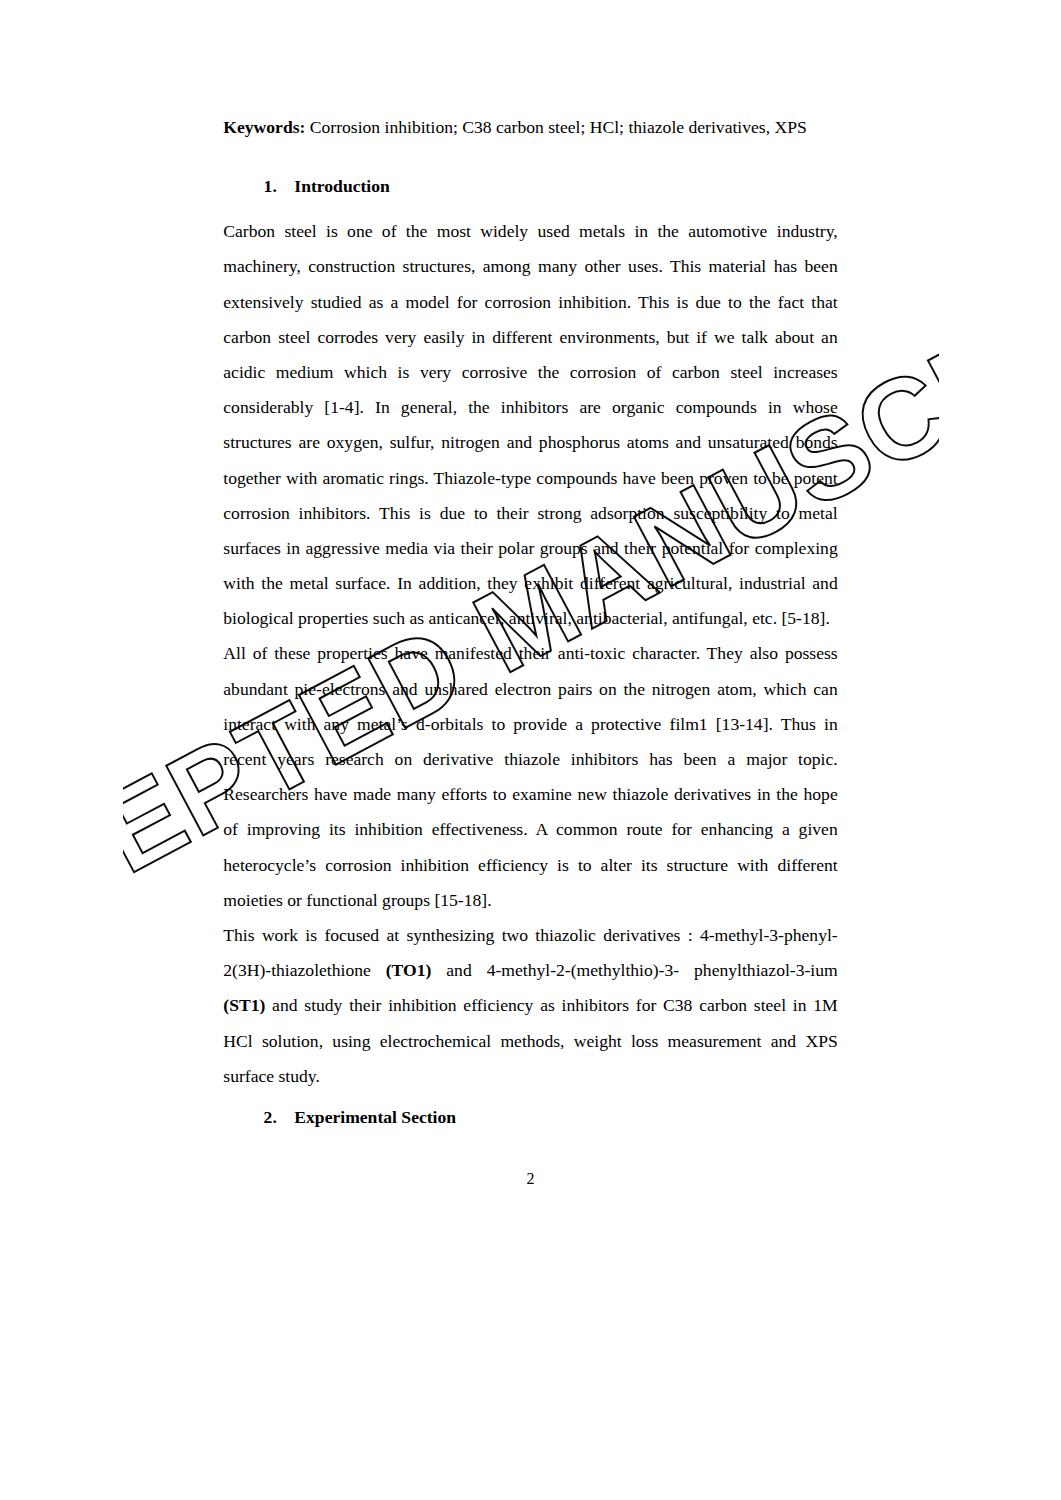ACCEPTED MANUSCRIPT
Keywords: Corrosion inhibition; C38 carbon steel; HCl; thiazole derivatives, XPS
1. Introduction
Carbon steel is one of the most widely used metals in the automotive industry, machinery, construction structures, among many other uses. This material has been extensively studied as a model for corrosion inhibition. This is due to the fact that carbon steel corrodes very easily in different environments, but if we talk about an acidic medium which is very corrosive the corrosion of carbon steel increases considerably [1-4]. In general, the inhibitors are organic compounds in whose structures are oxygen, sulfur, nitrogen and phosphorus atoms and unsaturated bonds together with aromatic rings. Thiazole-type compounds have been proven to be potent corrosion inhibitors. This is due to their strong adsorption susceptibility to metal surfaces in aggressive media via their polar groups and their potential for complexing with the metal surface. In addition, they exhibit different agricultural, industrial and biological properties such as anticancer, antiviral, antibacterial, antifungal, etc. [5-18].
All of these properties have manifested their anti-toxic character. They also possess abundant pie-electrons and unshared electron pairs on the nitrogen atom, which can interact with any metal’s d-orbitals to provide a protective film1 [13-14]. Thus in recent years research on derivative thiazole inhibitors has been a major topic. Researchers have made many efforts to examine new thiazole derivatives in the hope of improving its inhibition effectiveness. A common route for enhancing a given heterocycle’s corrosion inhibition efficiency is to alter its structure with different moieties or functional groups [15-18].
This work is focused at synthesizing two thiazolic derivatives : 4-methyl-3-phenyl-2(3H)-thiazolethione (TO1) and 4-methyl-2-(methylthio)-3- phenylthiazol-3-ium (ST1) and study their inhibition efficiency as inhibitors for C38 carbon steel in 1M HCl solution, using electrochemical methods, weight loss measurement and XPS surface study.
2. Experimental Section
2